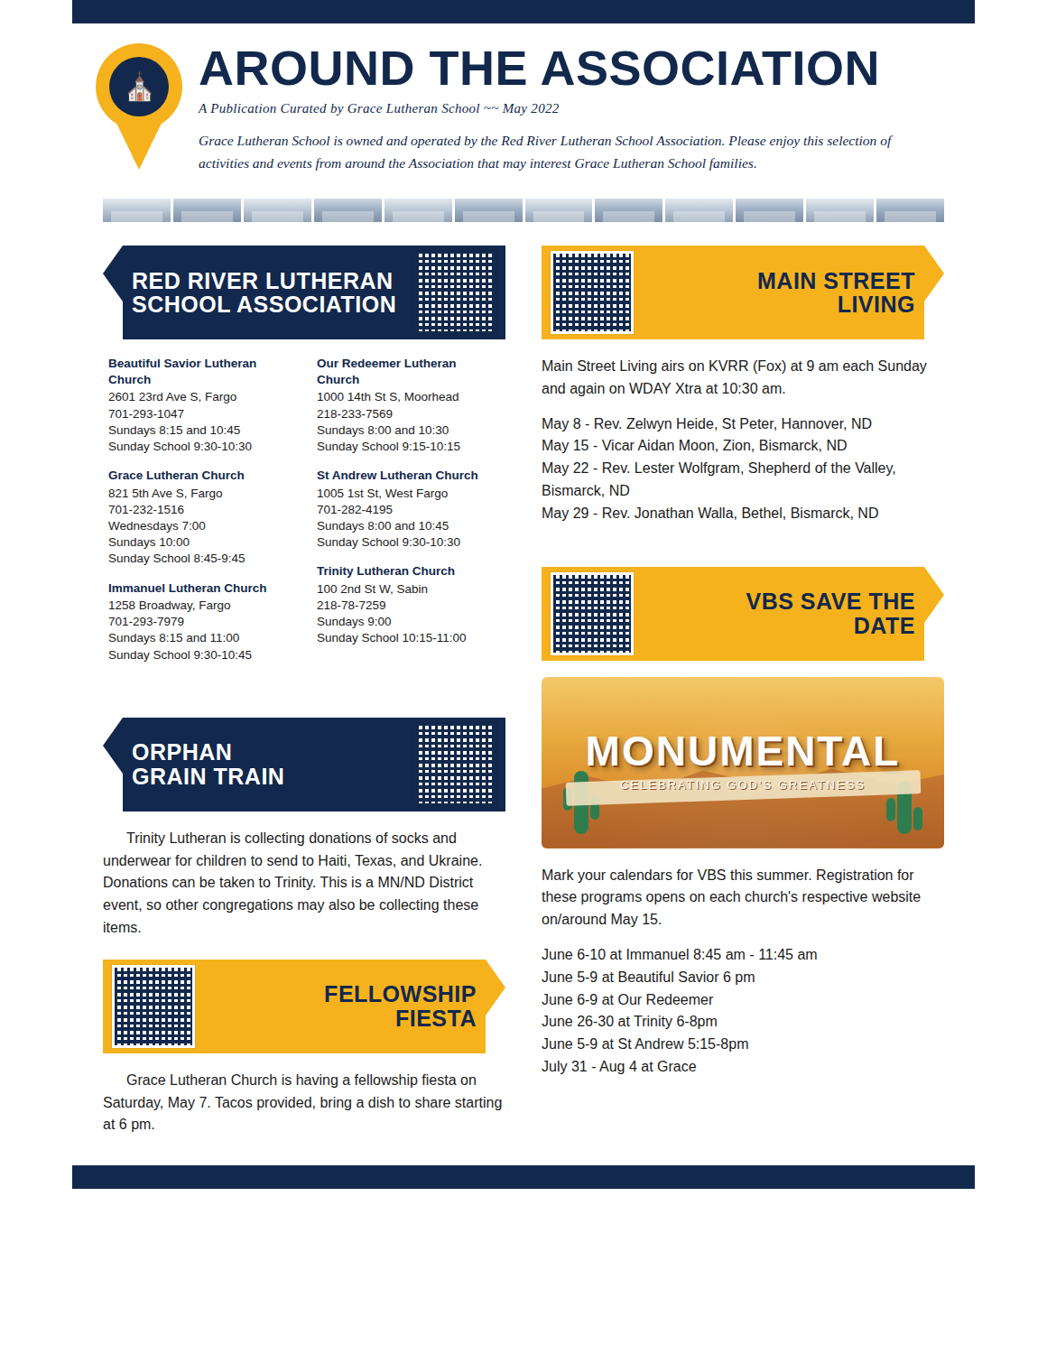⛪
Around the Association
A Publication Curated by Grace Lutheran School ~~ May 2022
Grace Lutheran School is owned and operated by the Red River Lutheran School Association. Please enjoy this selection of activities and events from around the Association that may interest Grace Lutheran School families.
Red River Lutheran
School Association
Beautiful Savior Lutheran Church
2601 23rd Ave S, Fargo
701-293-1047
Sundays 8:15 and 10:45
Sunday School 9:30-10:30
Grace Lutheran Church
821 5th Ave S, Fargo
701-232-1516
Wednesdays 7:00
Sundays 10:00
Sunday School 8:45-9:45
Immanuel Lutheran Church
1258 Broadway, Fargo
701-293-7979
Sundays 8:15 and 11:00
Sunday School 9:30-10:45
Our Redeemer Lutheran Church
1000 14th St S, Moorhead
218-233-7569
Sundays 8:00 and 10:30
Sunday School 9:15-10:15
St Andrew Lutheran Church
1005 1st St, West Fargo
701-282-4195
Sundays 8:00 and 10:45
Sunday School 9:30-10:30
Trinity Lutheran Church
100 2nd St W, Sabin
218-78-7259
Sundays 9:00
Sunday School 10:15-11:00
Orphan
Grain Train
Trinity Lutheran is collecting donations of socks and underwear for children to send to Haiti, Texas, and Ukraine. Donations can be taken to Trinity. This is a MN/ND District event, so other congregations may also be collecting these items.
Fellowship
Fiesta
Grace Lutheran Church is having a fellowship fiesta on Saturday, May 7. Tacos provided, bring a dish to share starting at 6 pm.
Main Street
Living
Main Street Living airs on KVRR (Fox) at 9 am each Sunday and again on WDAY Xtra at 10:30 am.
May 8 - Rev. Zelwyn Heide, St Peter, Hannover, ND
May 15 - Vicar Aidan Moon, Zion, Bismarck, ND
May 22 - Rev. Lester Wolfgram, Shepherd of the Valley, Bismarck, ND
May 29 - Rev. Jonathan Walla, Bethel, Bismarck, ND
VBS Save the
Date
Monumental
Celebrating God's Greatness
Mark your calendars for VBS this summer. Registration for these programs opens on each church's respective website on/around May 15.
June 6-10 at Immanuel 8:45 am - 11:45 am
June 5-9 at Beautiful Savior 6 pm
June 6-9 at Our Redeemer
June 26-30 at Trinity 6-8pm
June 5-9 at St Andrew 5:15-8pm
July 31 - Aug 4 at Grace